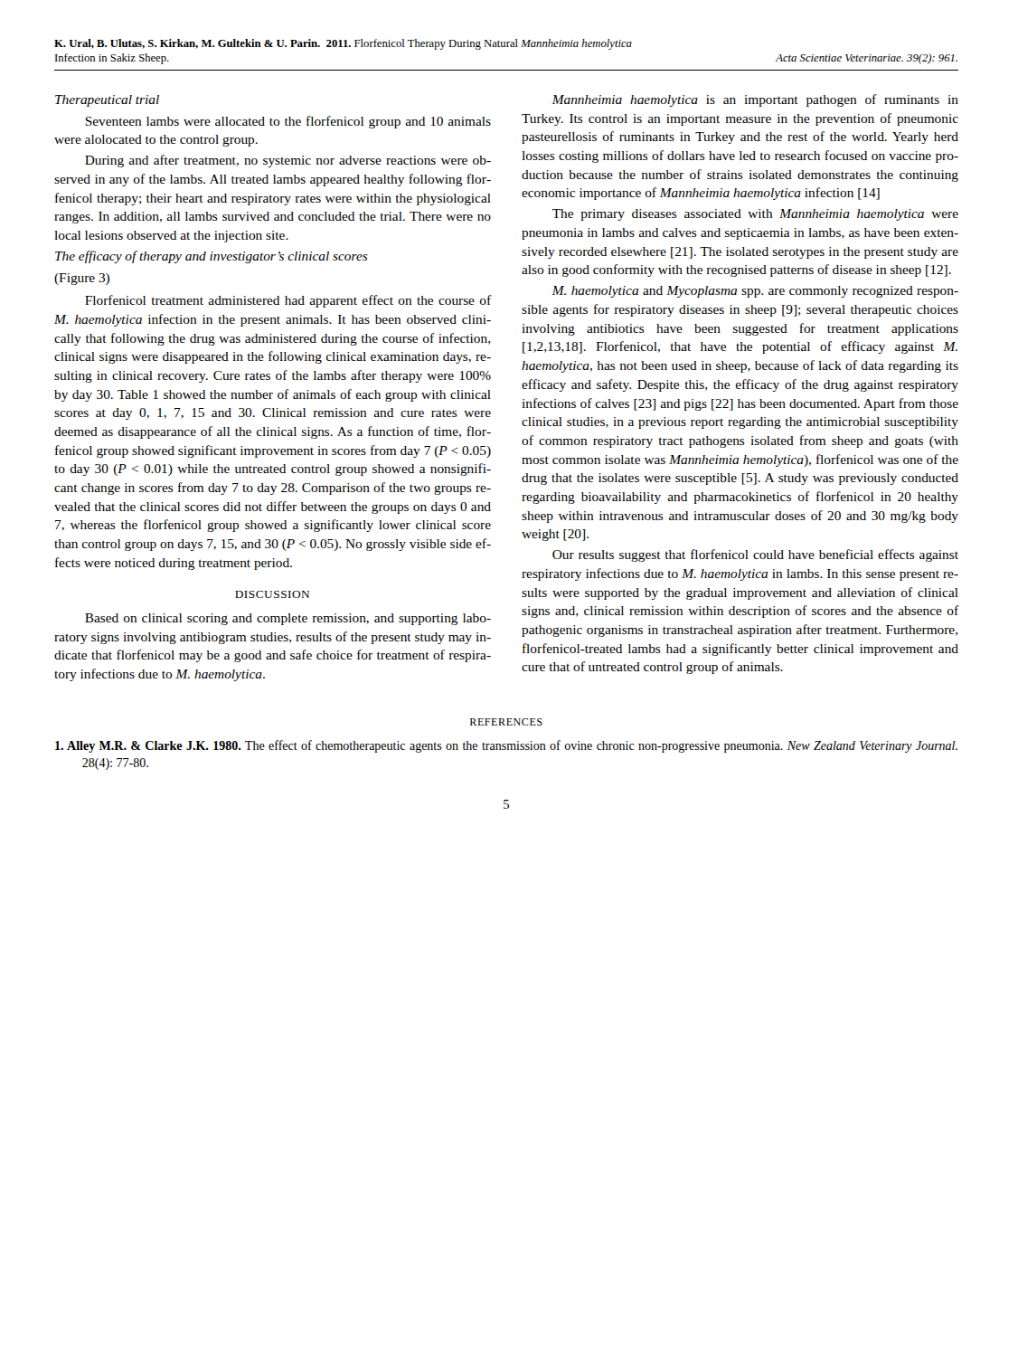K. Ural, B. Ulutas, S. Kirkan, M. Gultekin & U. Parin. 2011. Florfenicol Therapy During Natural Mannheimia hemolytica
Infection in Sakiz Sheep.
Acta Scientiae Veterinariae. 39(2): 961.
Therapeutical trial
Seventeen lambs were allocated to the florfenicol group and 10 animals were alolocated to the control group.
During and after treatment, no systemic nor adverse reactions were observed in any of the lambs. All treated lambs appeared healthy following florfenicol therapy; their heart and respiratory rates were within the physiological ranges. In addition, all lambs survived and concluded the trial. There were no local lesions observed at the injection site.
The efficacy of therapy and investigator’s clinical scores
(Figure 3)
Florfenicol treatment administered had apparent effect on the course of M. haemolytica infection in the present animals. It has been observed clinically that following the drug was administered during the course of infection, clinical signs were disappeared in the following clinical examination days, resulting in clinical recovery. Cure rates of the lambs after therapy were 100% by day 30. Table 1 showed the number of animals of each group with clinical scores at day 0, 1, 7, 15 and 30. Clinical remission and cure rates were deemed as disappearance of all the clinical signs. As a function of time, florfenicol group showed significant improvement in scores from day 7 (P < 0.05) to day 30 (P < 0.01) while the untreated control group showed a nonsignificant change in scores from day 7 to day 28. Comparison of the two groups revealed that the clinical scores did not differ between the groups on days 0 and 7, whereas the florfenicol group showed a significantly lower clinical score than control group on days 7, 15, and 30 (P < 0.05). No grossly visible side effects were noticed during treatment period.
DISCUSSION
Based on clinical scoring and complete remission, and supporting laboratory signs involving antibiogram studies, results of the present study may indicate that florfenicol may be a good and safe choice for treatment of respiratory infections due to M. haemolytica.
Mannheimia haemolytica is an important pathogen of ruminants in Turkey. Its control is an important measure in the prevention of pneumonic pasteurellosis of ruminants in Turkey and the rest of the world. Yearly herd losses costing millions of dollars have led to research focused on vaccine production because the number of strains isolated demonstrates the continuing economic importance of Mannheimia haemolytica infection [14]
The primary diseases associated with Mannheimia haemolytica were pneumonia in lambs and calves and septicaemia in lambs, as have been extensively recorded elsewhere [21]. The isolated serotypes in the present study are also in good conformity with the recognised patterns of disease in sheep [12].
M. haemolytica and Mycoplasma spp. are commonly recognized responsible agents for respiratory diseases in sheep [9]; several therapeutic choices involving antibiotics have been suggested for treatment applications [1,2,13,18]. Florfenicol, that have the potential of efficacy against M. haemolytica, has not been used in sheep, because of lack of data regarding its efficacy and safety. Despite this, the efficacy of the drug against respiratory infections of calves [23] and pigs [22] has been documented. Apart from those clinical studies, in a previous report regarding the antimicrobial susceptibility of common respiratory tract pathogens isolated from sheep and goats (with most common isolate was Mannheimia hemolytica), florfenicol was one of the drug that the isolates were susceptible [5]. A study was previously conducted regarding bioavailability and pharmacokinetics of florfenicol in 20 healthy sheep within intravenous and intramuscular doses of 20 and 30 mg/kg body weight [20].
Our results suggest that florfenicol could have beneficial effects against respiratory infections due to M. haemolytica in lambs. In this sense present results were supported by the gradual improvement and alleviation of clinical signs and, clinical remission within description of scores and the absence of pathogenic organisms in transtracheal aspiration after treatment. Furthermore, florfenicol-treated lambs had a significantly better clinical improvement and cure that of untreated control group of animals.
REFERENCES
1. Alley M.R. & Clarke J.K. 1980. The effect of chemotherapeutic agents on the transmission of ovine chronic non-progressive pneumonia. New Zealand Veterinary Journal. 28(4): 77-80.
5